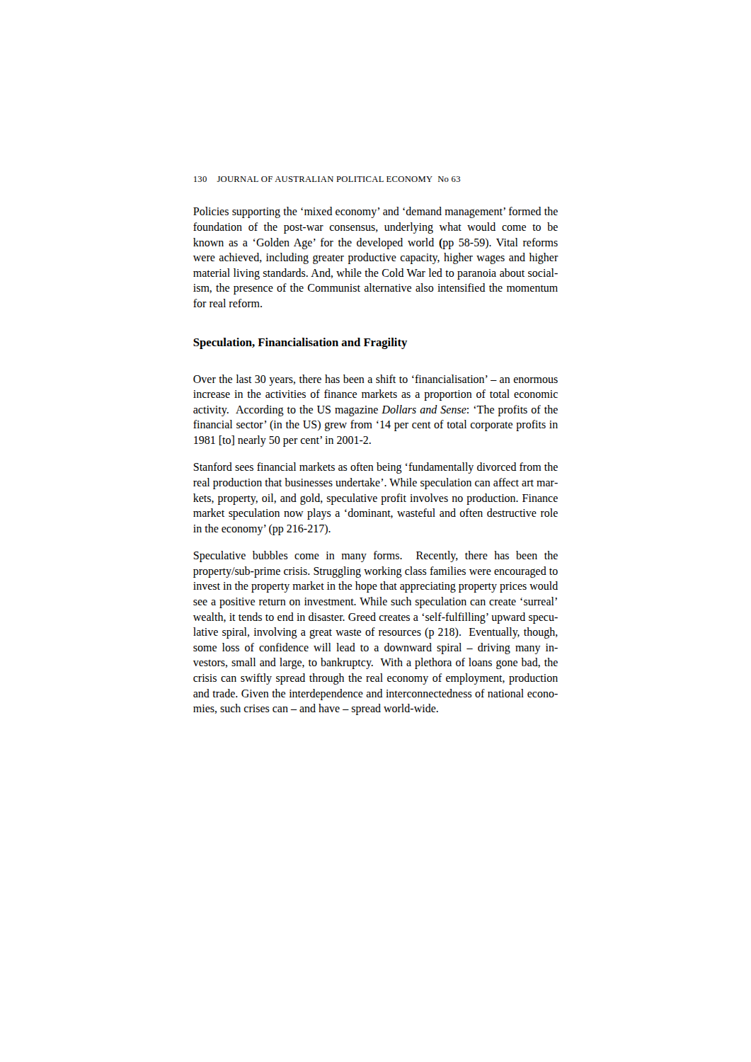130 JOURNAL OF AUSTRALIAN POLITICAL ECONOMY No 63
Policies supporting the ‘mixed economy’ and ‘demand management’ formed the foundation of the post-war consensus, underlying what would come to be known as a ‘Golden Age’ for the developed world (pp 58-59). Vital reforms were achieved, including greater productive capacity, higher wages and higher material living standards. And, while the Cold War led to paranoia about socialism, the presence of the Communist alternative also intensified the momentum for real reform.
Speculation, Financialisation and Fragility
Over the last 30 years, there has been a shift to ‘financialisation’ – an enormous increase in the activities of finance markets as a proportion of total economic activity. According to the US magazine Dollars and Sense: ‘The profits of the financial sector’ (in the US) grew from ‘14 per cent of total corporate profits in 1981 [to] nearly 50 per cent’ in 2001-2.
Stanford sees financial markets as often being ‘fundamentally divorced from the real production that businesses undertake’. While speculation can affect art markets, property, oil, and gold, speculative profit involves no production. Finance market speculation now plays a ‘dominant, wasteful and often destructive role in the economy’ (pp 216-217).
Speculative bubbles come in many forms. Recently, there has been the property/sub-prime crisis. Struggling working class families were encouraged to invest in the property market in the hope that appreciating property prices would see a positive return on investment. While such speculation can create ‘surreal’ wealth, it tends to end in disaster. Greed creates a ‘self-fulfilling’ upward speculative spiral, involving a great waste of resources (p 218). Eventually, though, some loss of confidence will lead to a downward spiral – driving many investors, small and large, to bankruptcy. With a plethora of loans gone bad, the crisis can swiftly spread through the real economy of employment, production and trade. Given the interdependence and interconnectedness of national economies, such crises can – and have – spread world-wide.